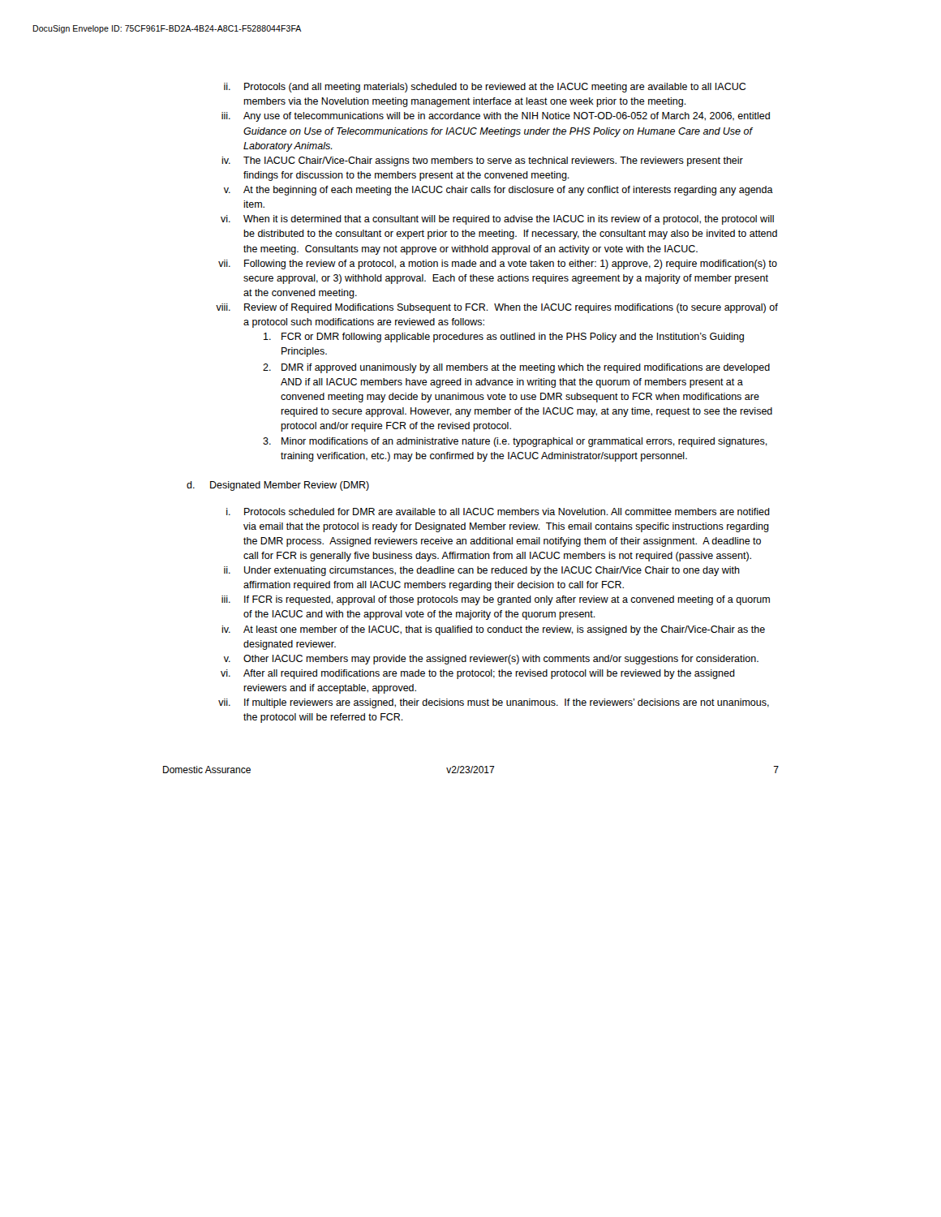DocuSign Envelope ID: 75CF961F-BD2A-4B24-A8C1-F5288044F3FA
Protocols (and all meeting materials) scheduled to be reviewed at the IACUC meeting are available to all IACUC members via the Novelution meeting management interface at least one week prior to the meeting.
Any use of telecommunications will be in accordance with the NIH Notice NOT-OD-06-052 of March 24, 2006, entitled Guidance on Use of Telecommunications for IACUC Meetings under the PHS Policy on Humane Care and Use of Laboratory Animals.
The IACUC Chair/Vice-Chair assigns two members to serve as technical reviewers. The reviewers present their findings for discussion to the members present at the convened meeting.
At the beginning of each meeting the IACUC chair calls for disclosure of any conflict of interests regarding any agenda item.
When it is determined that a consultant will be required to advise the IACUC in its review of a protocol, the protocol will be distributed to the consultant or expert prior to the meeting. If necessary, the consultant may also be invited to attend the meeting. Consultants may not approve or withhold approval of an activity or vote with the IACUC.
Following the review of a protocol, a motion is made and a vote taken to either: 1) approve, 2) require modification(s) to secure approval, or 3) withhold approval. Each of these actions requires agreement by a majority of member present at the convened meeting.
Review of Required Modifications Subsequent to FCR. When the IACUC requires modifications (to secure approval) of a protocol such modifications are reviewed as follows:
FCR or DMR following applicable procedures as outlined in the PHS Policy and the Institution’s Guiding Principles.
DMR if approved unanimously by all members at the meeting which the required modifications are developed AND if all IACUC members have agreed in advance in writing that the quorum of members present at a convened meeting may decide by unanimous vote to use DMR subsequent to FCR when modifications are required to secure approval. However, any member of the IACUC may, at any time, request to see the revised protocol and/or require FCR of the revised protocol.
Minor modifications of an administrative nature (i.e. typographical or grammatical errors, required signatures, training verification, etc.) may be confirmed by the IACUC Administrator/support personnel.
d. Designated Member Review (DMR)
Protocols scheduled for DMR are available to all IACUC members via Novelution. All committee members are notified via email that the protocol is ready for Designated Member review. This email contains specific instructions regarding the DMR process. Assigned reviewers receive an additional email notifying them of their assignment. A deadline to call for FCR is generally five business days. Affirmation from all IACUC members is not required (passive assent).
Under extenuating circumstances, the deadline can be reduced by the IACUC Chair/Vice Chair to one day with affirmation required from all IACUC members regarding their decision to call for FCR.
If FCR is requested, approval of those protocols may be granted only after review at a convened meeting of a quorum of the IACUC and with the approval vote of the majority of the quorum present.
At least one member of the IACUC, that is qualified to conduct the review, is assigned by the Chair/Vice-Chair as the designated reviewer.
Other IACUC members may provide the assigned reviewer(s) with comments and/or suggestions for consideration.
After all required modifications are made to the protocol; the revised protocol will be reviewed by the assigned reviewers and if acceptable, approved.
If multiple reviewers are assigned, their decisions must be unanimous. If the reviewers’ decisions are not unanimous, the protocol will be referred to FCR.
Domestic Assurance
v2/23/2017
7